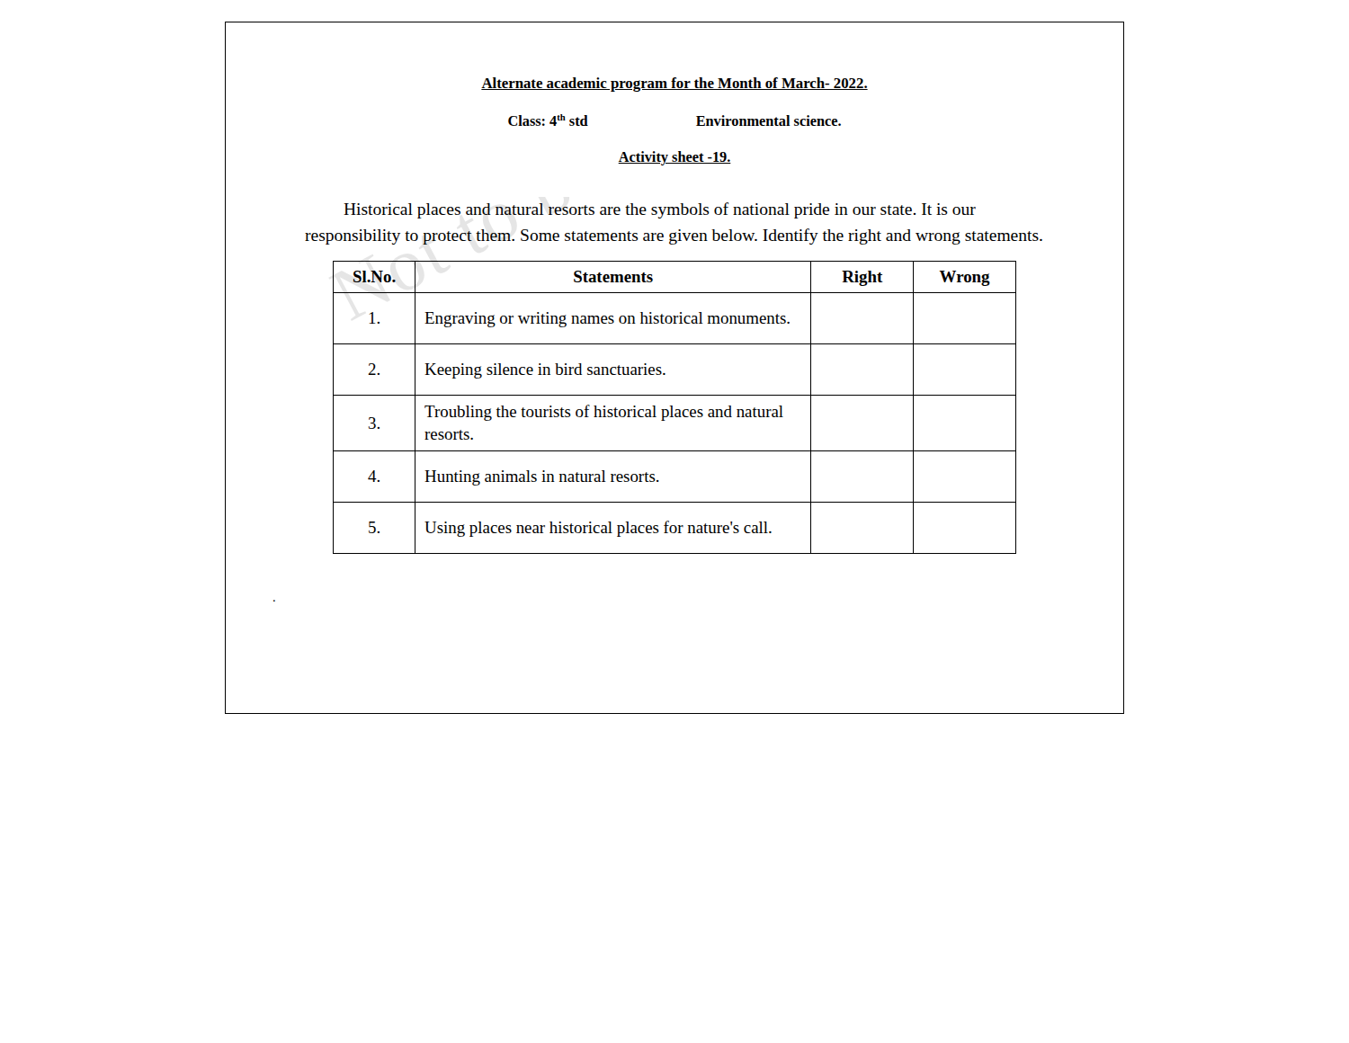Alternate academic program for the Month of March- 2022.
Class: 4th std Environmental science.
Activity sheet -19.
Not to be
Historical places and natural resorts are the symbols of national pride in our state. It is our responsibility to protect them. Some statements are given below. Identify the right and wrong statements.
| Sl.No. | Statements | Right | Wrong |
| --- | --- | --- | --- |
| 1. | Engraving or writing names on historical monuments. | | |
| 2. | Keeping silence in bird sanctuaries. | | |
| 3. | Troubling the tourists of historical places and natural resorts. | | |
| 4. | Hunting animals in natural resorts. | | |
| 5. | Using places near historical places for nature's call. | | |
.